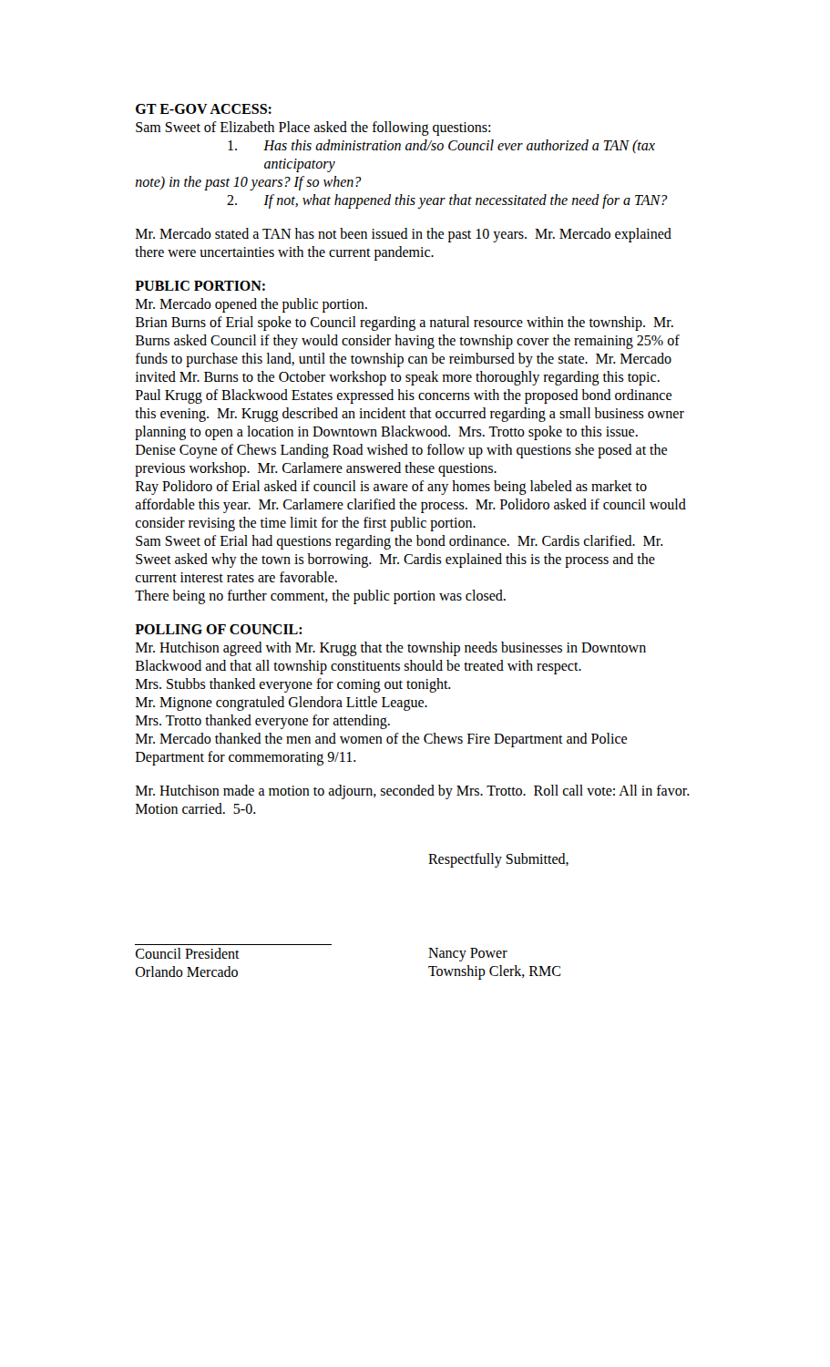GT E-Gov Access:
Sam Sweet of Elizabeth Place asked the following questions:
1. Has this administration and/so Council ever authorized a TAN (tax anticipatory
note) in the past 10 years? If so when?
2. If not, what happened this year that necessitated the need for a TAN?
Mr. Mercado stated a TAN has not been issued in the past 10 years. Mr. Mercado explained there were uncertainties with the current pandemic.
Public Portion:
Mr. Mercado opened the public portion.
Brian Burns of Erial spoke to Council regarding a natural resource within the township. Mr. Burns asked Council if they would consider having the township cover the remaining 25% of funds to purchase this land, until the township can be reimbursed by the state. Mr. Mercado invited Mr. Burns to the October workshop to speak more thoroughly regarding this topic.
Paul Krugg of Blackwood Estates expressed his concerns with the proposed bond ordinance this evening. Mr. Krugg described an incident that occurred regarding a small business owner planning to open a location in Downtown Blackwood. Mrs. Trotto spoke to this issue.
Denise Coyne of Chews Landing Road wished to follow up with questions she posed at the previous workshop. Mr. Carlamere answered these questions.
Ray Polidoro of Erial asked if council is aware of any homes being labeled as market to affordable this year. Mr. Carlamere clarified the process. Mr. Polidoro asked if council would consider revising the time limit for the first public portion.
Sam Sweet of Erial had questions regarding the bond ordinance. Mr. Cardis clarified. Mr. Sweet asked why the town is borrowing. Mr. Cardis explained this is the process and the current interest rates are favorable.
There being no further comment, the public portion was closed.
Polling of Council:
Mr. Hutchison agreed with Mr. Krugg that the township needs businesses in Downtown Blackwood and that all township constituents should be treated with respect.
Mrs. Stubbs thanked everyone for coming out tonight.
Mr. Mignone congratuled Glendora Little League.
Mrs. Trotto thanked everyone for attending.
Mr. Mercado thanked the men and women of the Chews Fire Department and Police Department for commemorating 9/11.
Mr. Hutchison made a motion to adjourn, seconded by Mrs. Trotto. Roll call vote: All in favor. Motion carried. 5-0.
Respectfully Submitted,
Council President
Orlando Mercado
Nancy Power
Township Clerk, RMC